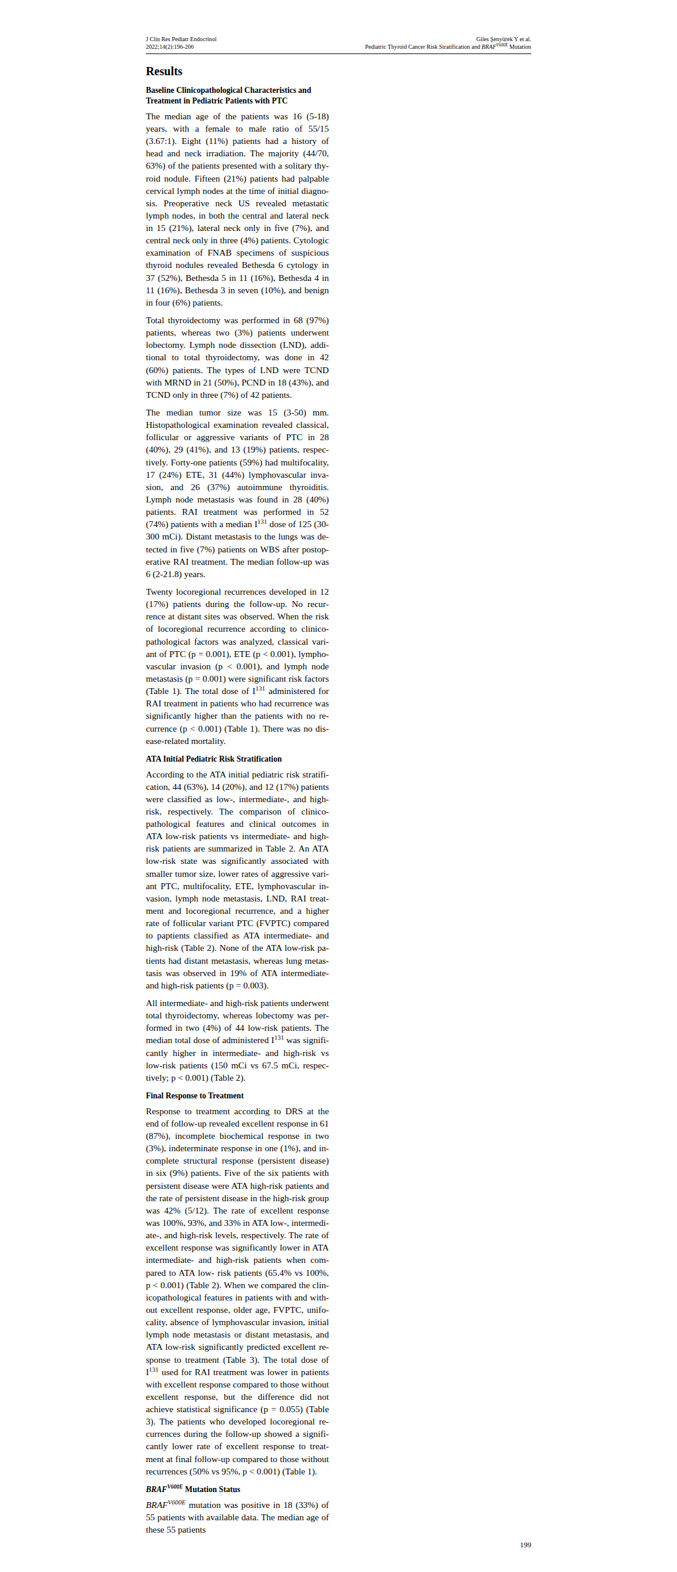J Clin Res Pediatr Endocrinol
2022;14(2):196-206
Giles Şenyürek Y et al.
Pediatric Thyroid Cancer Risk Stratification and BRAFV600E Mutation
Results
Baseline Clinicopathological Characteristics and Treatment in Pediatric Patients with PTC
The median age of the patients was 16 (5-18) years, with a female to male ratio of 55/15 (3.67:1). Eight (11%) patients had a history of head and neck irradiation. The majority (44/70, 63%) of the patients presented with a solitary thyroid nodule. Fifteen (21%) patients had palpable cervical lymph nodes at the time of initial diagnosis. Preoperative neck US revealed metastatic lymph nodes, in both the central and lateral neck in 15 (21%), lateral neck only in five (7%), and central neck only in three (4%) patients. Cytologic examination of FNAB specimens of suspicious thyroid nodules revealed Bethesda 6 cytology in 37 (52%), Bethesda 5 in 11 (16%), Bethesda 4 in 11 (16%), Bethesda 3 in seven (10%), and benign in four (6%) patients.
Total thyroidectomy was performed in 68 (97%) patients, whereas two (3%) patients underwent lobectomy. Lymph node dissection (LND), additional to total thyroidectomy, was done in 42 (60%) patients. The types of LND were TCND with MRND in 21 (50%), PCND in 18 (43%), and TCND only in three (7%) of 42 patients.
The median tumor size was 15 (3-50) mm. Histopathological examination revealed classical, follicular or aggressive variants of PTC in 28 (40%), 29 (41%), and 13 (19%) patients, respectively. Forty-one patients (59%) had multifocality, 17 (24%) ETE, 31 (44%) lymphovascular invasion, and 26 (37%) autoimmune thyroiditis. Lymph node metastasis was found in 28 (40%) patients. RAI treatment was performed in 52 (74%) patients with a median I131 dose of 125 (30-300 mCi). Distant metastasis to the lungs was detected in five (7%) patients on WBS after postoperative RAI treatment. The median follow-up was 6 (2-21.8) years.
Twenty locoregional recurrences developed in 12 (17%) patients during the follow-up. No recurrence at distant sites was observed. When the risk of locoregional recurrence according to clinicopathological factors was analyzed, classical variant of PTC (p = 0.001), ETE (p < 0.001), lymphovascular invasion (p < 0.001), and lymph node metastasis (p = 0.001) were significant risk factors (Table 1). The total dose of I131 administered for RAI treatment in patients who had recurrence was significantly higher than the patients with no recurrence (p < 0.001) (Table 1). There was no disease-related mortality.
ATA Initial Pediatric Risk Stratification
According to the ATA initial pediatric risk stratification, 44 (63%), 14 (20%), and 12 (17%) patients were classified as low-, intermediate-, and high-risk, respectively. The comparison of clinicopathological features and clinical outcomes in ATA low-risk patients vs intermediate- and high-risk patients are summarized in Table 2. An ATA low-risk state was significantly associated with smaller tumor size, lower rates of aggressive variant PTC, multifocality, ETE, lymphovascular invasion, lymph node metastasis, LND, RAI treatment and locoregional recurrence, and a higher rate of follicular variant PTC (FVPTC) compared to paptients classified as ATA intermediate- and high-risk (Table 2). None of the ATA low-risk patients had distant metastasis, whereas lung metastasis was observed in 19% of ATA intermediate- and high-risk patients (p = 0.003).
All intermediate- and high-risk patients underwent total thyroidectomy, whereas lobectomy was performed in two (4%) of 44 low-risk patients. The median total dose of administered I131 was significantly higher in intermediate- and high-risk vs low-risk patients (150 mCi vs 67.5 mCi, respectively; p < 0.001) (Table 2).
Final Response to Treatment
Response to treatment according to DRS at the end of follow-up revealed excellent response in 61 (87%), incomplete biochemical response in two (3%), indeterminate response in one (1%), and incomplete structural response (persistent disease) in six (9%) patients. Five of the six patients with persistent disease were ATA high-risk patients and the rate of persistent disease in the high-risk group was 42% (5/12). The rate of excellent response was 100%, 93%, and 33% in ATA low-, intermediate-, and high-risk levels, respectively. The rate of excellent response was significantly lower in ATA intermediate- and high-risk patients when compared to ATA low- risk patients (65.4% vs 100%, p < 0.001) (Table 2). When we compared the clinicopathological features in patients with and without excellent response, older age, FVPTC, unifocality, absence of lymphovascular invasion, initial lymph node metastasis or distant metastasis, and ATA low-risk significantly predicted excellent response to treatment (Table 3). The total dose of I131 used for RAI treatment was lower in patients with excellent response compared to those without excellent response, but the difference did not achieve statistical significance (p = 0.055) (Table 3). The patients who developed locoregional recurrences during the follow-up showed a significantly lower rate of excellent response to treatment at final follow-up compared to those without recurrences (50% vs 95%, p < 0.001) (Table 1).
BRAFV600E Mutation Status
BRAFV600E mutation was positive in 18 (33%) of 55 patients with available data. The median age of these 55 patients
199